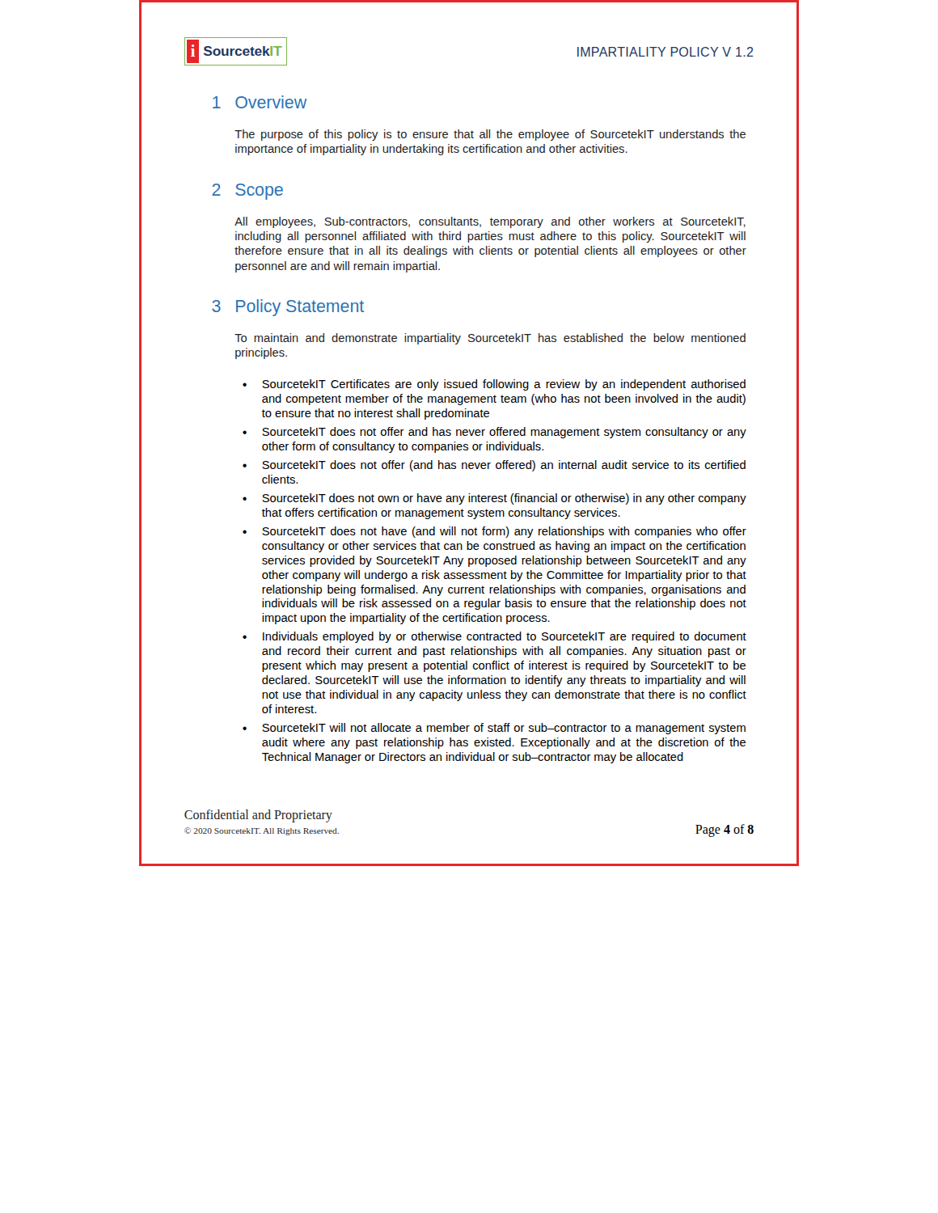i SourcetekIT
IMPARTIALITY POLICY V 1.2
1 Overview
The purpose of this policy is to ensure that all the employee of SourcetekIT understands the importance of impartiality in undertaking its certification and other activities.
2 Scope
All employees, Sub-contractors, consultants, temporary and other workers at SourcetekIT, including all personnel affiliated with third parties must adhere to this policy. SourcetekIT will therefore ensure that in all its dealings with clients or potential clients all employees or other personnel are and will remain impartial.
3 Policy Statement
To maintain and demonstrate impartiality SourcetekIT has established the below mentioned principles.
SourcetekIT Certificates are only issued following a review by an independent authorised and competent member of the management team (who has not been involved in the audit) to ensure that no interest shall predominate
SourcetekIT does not offer and has never offered management system consultancy or any other form of consultancy to companies or individuals.
SourcetekIT does not offer (and has never offered) an internal audit service to its certified clients.
SourcetekIT does not own or have any interest (financial or otherwise) in any other company that offers certification or management system consultancy services.
SourcetekIT does not have (and will not form) any relationships with companies who offer consultancy or other services that can be construed as having an impact on the certification services provided by SourcetekIT Any proposed relationship between SourcetekIT and any other company will undergo a risk assessment by the Committee for Impartiality prior to that relationship being formalised. Any current relationships with companies, organisations and individuals will be risk assessed on a regular basis to ensure that the relationship does not impact upon the impartiality of the certification process.
Individuals employed by or otherwise contracted to SourcetekIT are required to document and record their current and past relationships with all companies. Any situation past or present which may present a potential conflict of interest is required by SourcetekIT to be declared. SourcetekIT will use the information to identify any threats to impartiality and will not use that individual in any capacity unless they can demonstrate that there is no conflict of interest.
SourcetekIT will not allocate a member of staff or sub–contractor to a management system audit where any past relationship has existed. Exceptionally and at the discretion of the Technical Manager or Directors an individual or sub–contractor may be allocated
Confidential and Proprietary
© 2020 SourcetekIT. All Rights Reserved. Page 4 of 8